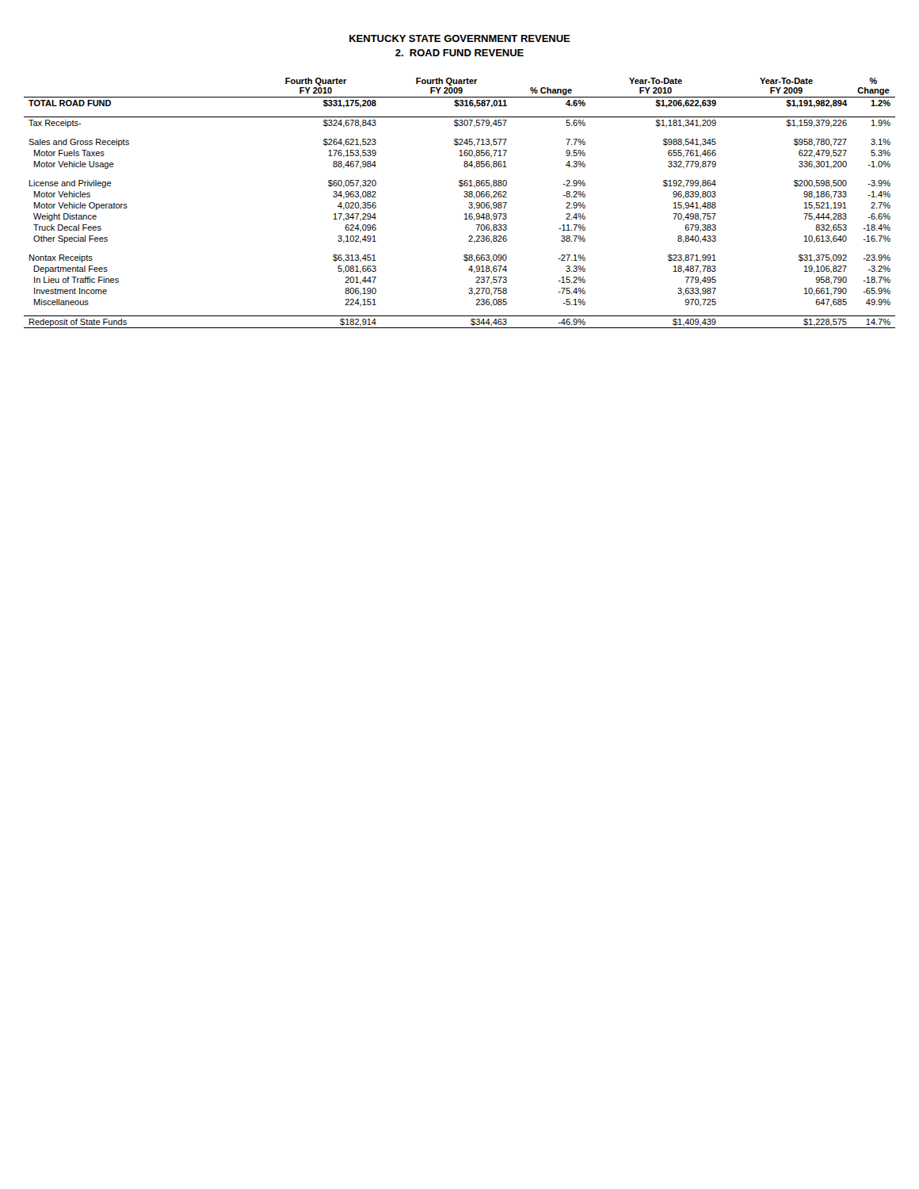KENTUCKY STATE GOVERNMENT REVENUE
2. ROAD FUND REVENUE
| | Fourth Quarter FY 2010 | Fourth Quarter FY 2009 | % Change | Year-To-Date FY 2010 | Year-To-Date FY 2009 | % Change |
| --- | --- | --- | --- | --- | --- | --- |
| TOTAL ROAD FUND | $331,175,208 | $316,587,011 | 4.6% | $1,206,622,639 | $1,191,982,894 | 1.2% |
| Tax Receipts- | $324,678,843 | $307,579,457 | 5.6% | $1,181,341,209 | $1,159,379,226 | 1.9% |
| Sales and Gross Receipts | $264,621,523 | $245,713,577 | 7.7% | $988,541,345 | $958,780,727 | 3.1% |
| Motor Fuels Taxes | 176,153,539 | 160,856,717 | 9.5% | 655,761,466 | 622,479,527 | 5.3% |
| Motor Vehicle Usage | 88,467,984 | 84,856,861 | 4.3% | 332,779,879 | 336,301,200 | -1.0% |
| License and Privilege | $60,057,320 | $61,865,880 | -2.9% | $192,799,864 | $200,598,500 | -3.9% |
| Motor Vehicles | 34,963,082 | 38,066,262 | -8.2% | 96,839,803 | 98,186,733 | -1.4% |
| Motor Vehicle Operators | 4,020,356 | 3,906,987 | 2.9% | 15,941,488 | 15,521,191 | 2.7% |
| Weight Distance | 17,347,294 | 16,948,973 | 2.4% | 70,498,757 | 75,444,283 | -6.6% |
| Truck Decal Fees | 624,096 | 706,833 | -11.7% | 679,383 | 832,653 | -18.4% |
| Other Special Fees | 3,102,491 | 2,236,826 | 38.7% | 8,840,433 | 10,613,640 | -16.7% |
| Nontax Receipts | $6,313,451 | $8,663,090 | -27.1% | $23,871,991 | $31,375,092 | -23.9% |
| Departmental Fees | 5,081,663 | 4,918,674 | 3.3% | 18,487,783 | 19,106,827 | -3.2% |
| In Lieu of Traffic Fines | 201,447 | 237,573 | -15.2% | 779,495 | 958,790 | -18.7% |
| Investment Income | 806,190 | 3,270,758 | -75.4% | 3,633,987 | 10,661,790 | -65.9% |
| Miscellaneous | 224,151 | 236,085 | -5.1% | 970,725 | 647,685 | 49.9% |
| Redeposit of State Funds | $182,914 | $344,463 | -46.9% | $1,409,439 | $1,228,575 | 14.7% |